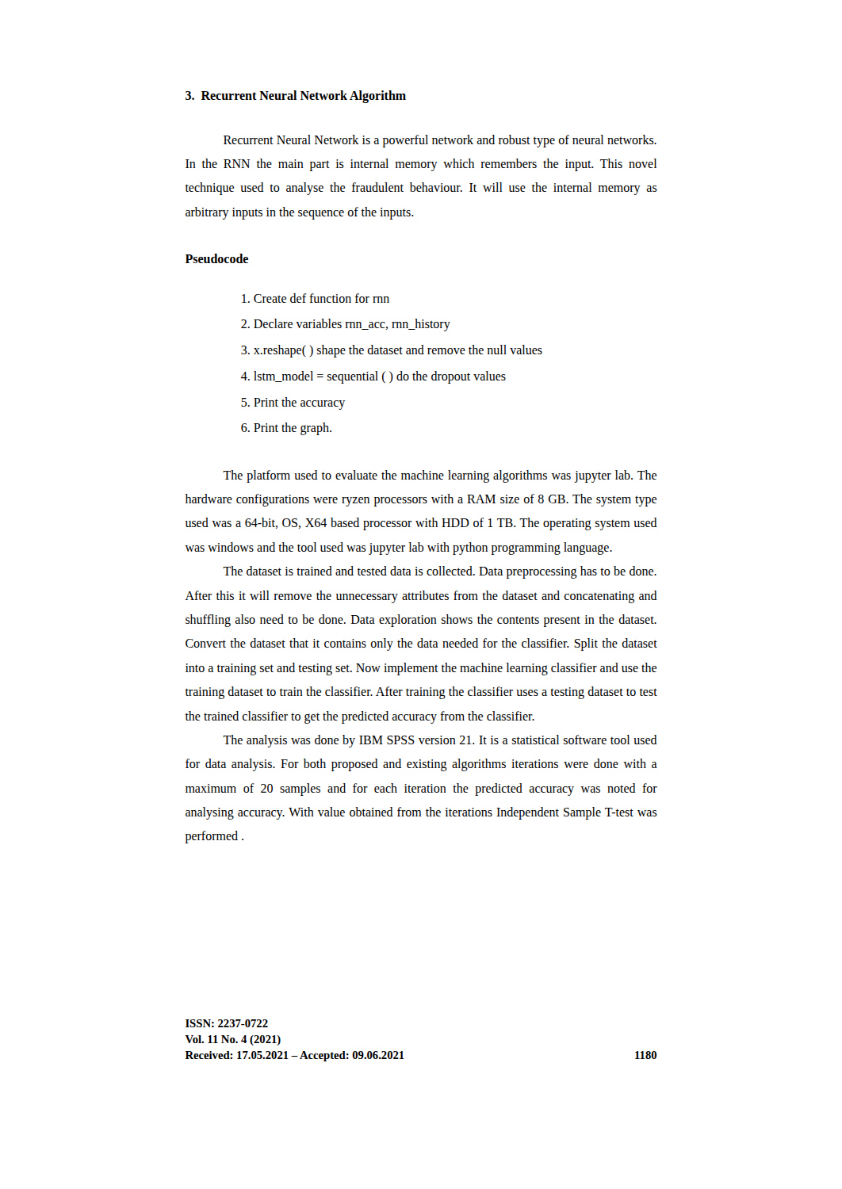3. Recurrent Neural Network Algorithm
Recurrent Neural Network is a powerful network and robust type of neural networks. In the RNN the main part is internal memory which remembers the input. This novel technique used to analyse the fraudulent behaviour. It will use the internal memory as arbitrary inputs in the sequence of the inputs.
Pseudocode
Create def function for rnn
Declare variables rnn_acc, rnn_history
x.reshape( ) shape the dataset and remove the null values
lstm_model = sequential ( ) do the dropout values
Print the accuracy
Print the graph.
The platform used to evaluate the machine learning algorithms was jupyter lab. The hardware configurations were ryzen processors with a RAM size of 8 GB. The system type used was a 64-bit, OS, X64 based processor with HDD of 1 TB. The operating system used was windows and the tool used was jupyter lab with python programming language.
The dataset is trained and tested data is collected. Data preprocessing has to be done. After this it will remove the unnecessary attributes from the dataset and concatenating and shuffling also need to be done. Data exploration shows the contents present in the dataset. Convert the dataset that it contains only the data needed for the classifier. Split the dataset into a training set and testing set. Now implement the machine learning classifier and use the training dataset to train the classifier. After training the classifier uses a testing dataset to test the trained classifier to get the predicted accuracy from the classifier.
The analysis was done by IBM SPSS version 21. It is a statistical software tool used for data analysis. For both proposed and existing algorithms iterations were done with a maximum of 20 samples and for each iteration the predicted accuracy was noted for analysing accuracy. With value obtained from the iterations Independent Sample T-test was performed .
ISSN: 2237-0722
Vol. 11 No. 4 (2021)
Received: 17.05.2021 – Accepted: 09.06.2021
1180